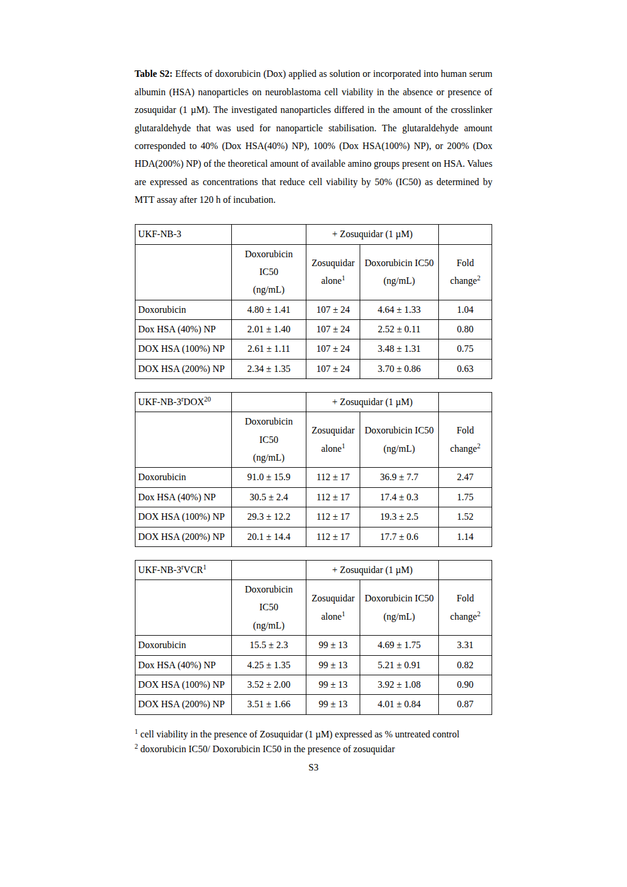Table S2: Effects of doxorubicin (Dox) applied as solution or incorporated into human serum albumin (HSA) nanoparticles on neuroblastoma cell viability in the absence or presence of zosuquidar (1 µM). The investigated nanoparticles differed in the amount of the crosslinker glutaraldehyde that was used for nanoparticle stabilisation. The glutaraldehyde amount corresponded to 40% (Dox HSA(40%) NP), 100% (Dox HSA(100%) NP), or 200% (Dox HDA(200%) NP) of the theoretical amount of available amino groups present on HSA. Values are expressed as concentrations that reduce cell viability by 50% (IC50) as determined by MTT assay after 120 h of incubation.
| UKF-NB-3 | | + Zosuquidar (1 µM) | |
| | Doxorubicin IC50 (ng/mL) | Zosuquidar alone 1 | Doxorubicin IC50 (ng/mL) | Fold change 2 |
| Doxorubicin | 4.80 ± 1.41 | 107 ± 24 | 4.64 ± 1.33 | 1.04 |
| Dox HSA (40%) NP | 2.01 ± 1.40 | 107 ± 24 | 2.52 ± 0.11 | 0.80 |
| DOX HSA (100%) NP | 2.61 ± 1.11 | 107 ± 24 | 3.48 ± 1.31 | 0.75 |
| DOX HSA (200%) NP | 2.34 ± 1.35 | 107 ± 24 | 3.70 ± 0.86 | 0.63 |
| UKF-NB-3 r DOX 20 | | + Zosuquidar (1 µM) | |
| | Doxorubicin IC50 (ng/mL) | Zosuquidar alone 1 | Doxorubicin IC50 (ng/mL) | Fold change 2 |
| Doxorubicin | 91.0 ± 15.9 | 112 ± 17 | 36.9 ± 7.7 | 2.47 |
| Dox HSA (40%) NP | 30.5 ± 2.4 | 112 ± 17 | 17.4 ± 0.3 | 1.75 |
| DOX HSA (100%) NP | 29.3 ± 12.2 | 112 ± 17 | 19.3 ± 2.5 | 1.52 |
| DOX HSA (200%) NP | 20.1 ± 14.4 | 112 ± 17 | 17.7 ± 0.6 | 1.14 |
| UKF-NB-3 r VCR 1 | | + Zosuquidar (1 µM) | |
| | Doxorubicin IC50 (ng/mL) | Zosuquidar alone 1 | Doxorubicin IC50 (ng/mL) | Fold change 2 |
| Doxorubicin | 15.5 ± 2.3 | 99 ± 13 | 4.69 ± 1.75 | 3.31 |
| Dox HSA (40%) NP | 4.25 ± 1.35 | 99 ± 13 | 5.21 ± 0.91 | 0.82 |
| DOX HSA (100%) NP | 3.52 ± 2.00 | 99 ± 13 | 3.92 ± 1.08 | 0.90 |
| DOX HSA (200%) NP | 3.51 ± 1.66 | 99 ± 13 | 4.01 ± 0.84 | 0.87 |
1 cell viability in the presence of Zosuquidar (1 µM) expressed as % untreated control
2 doxorubicin IC50/ Doxorubicin IC50 in the presence of zosuquidar
S3